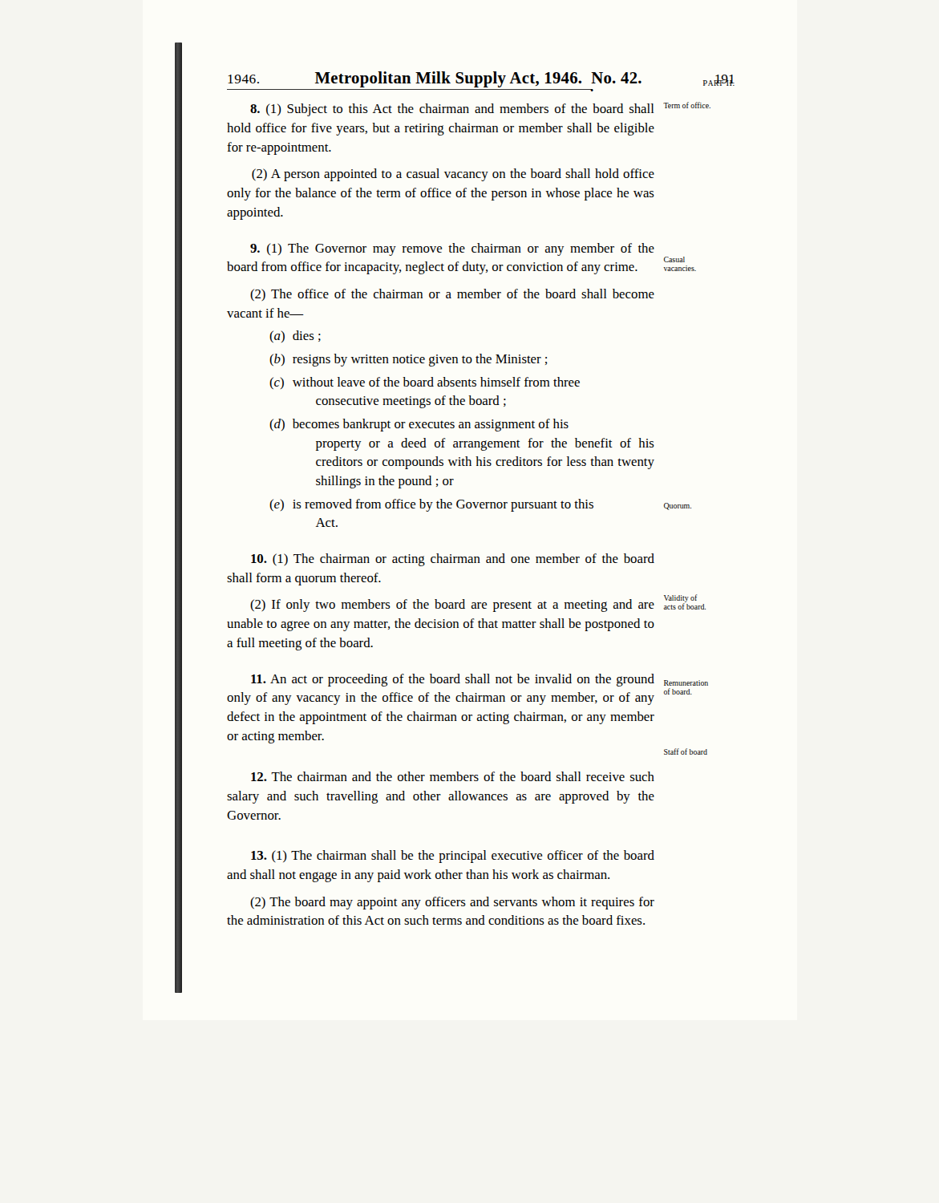1946.
Metropolitan Milk Supply Act, 1946. No. 42.
191
•
PART II.
Term of office.
8. (1) Subject to this Act the chairman and members of the board shall hold office for five years, but a retiring chairman or member shall be eligible for re-appointment.
(2) A person appointed to a casual vacancy on the board shall hold office only for the balance of the term of office of the person in whose place he was appointed.
Casual
vacancies.
9. (1) The Governor may remove the chairman or any member of the board from office for incapacity, neglect of duty, or conviction of any crime.
(2) The office of the chairman or a member of the board shall become vacant if he—
(a) dies ;
(b) resigns by written notice given to the Minister ;
(c) without leave of the board absents himself from three consecutive meetings of the board ;
(d) becomes bankrupt or executes an assignment of his property or a deed of arrangement for the benefit of his creditors or compounds with his creditors for less than twenty shillings in the pound ; or
(e) is removed from office by the Governor pursuant to this Act.
Quorum.
10. (1) The chairman or acting chairman and one member of the board shall form a quorum thereof.
(2) If only two members of the board are present at a meeting and are unable to agree on any matter, the decision of that matter shall be postponed to a full meeting of the board.
Validity of
acts of board.
11. An act or proceeding of the board shall not be invalid on the ground only of any vacancy in the office of the chairman or any member, or of any defect in the appointment of the chairman or acting chairman, or any member or acting member.
Remuneration
of board.
12. The chairman and the other members of the board shall receive such salary and such travelling and other allowances as are approved by the Governor.
Staff of board
13. (1) The chairman shall be the principal executive officer of the board and shall not engage in any paid work other than his work as chairman.
(2) The board may appoint any officers and servants whom it requires for the administration of this Act on such terms and conditions as the board fixes.